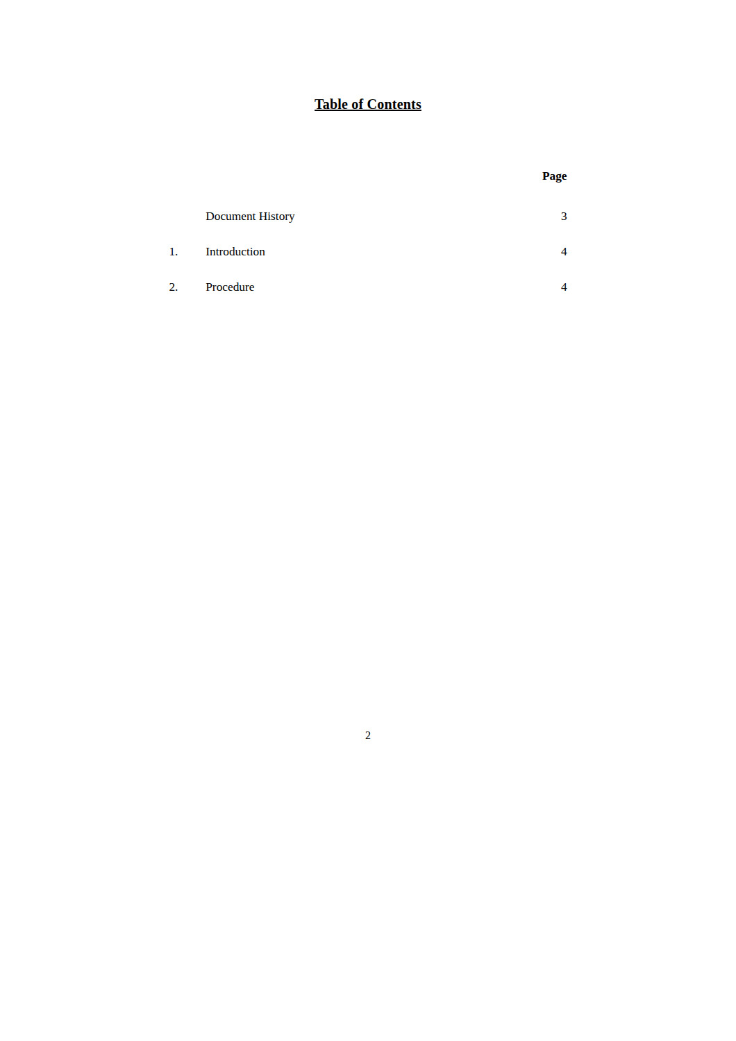Table of Contents
| | Page |
| --- | --- |
| | Document History | 3 |
| 1. | Introduction | 4 |
| 2. | Procedure | 4 |
2